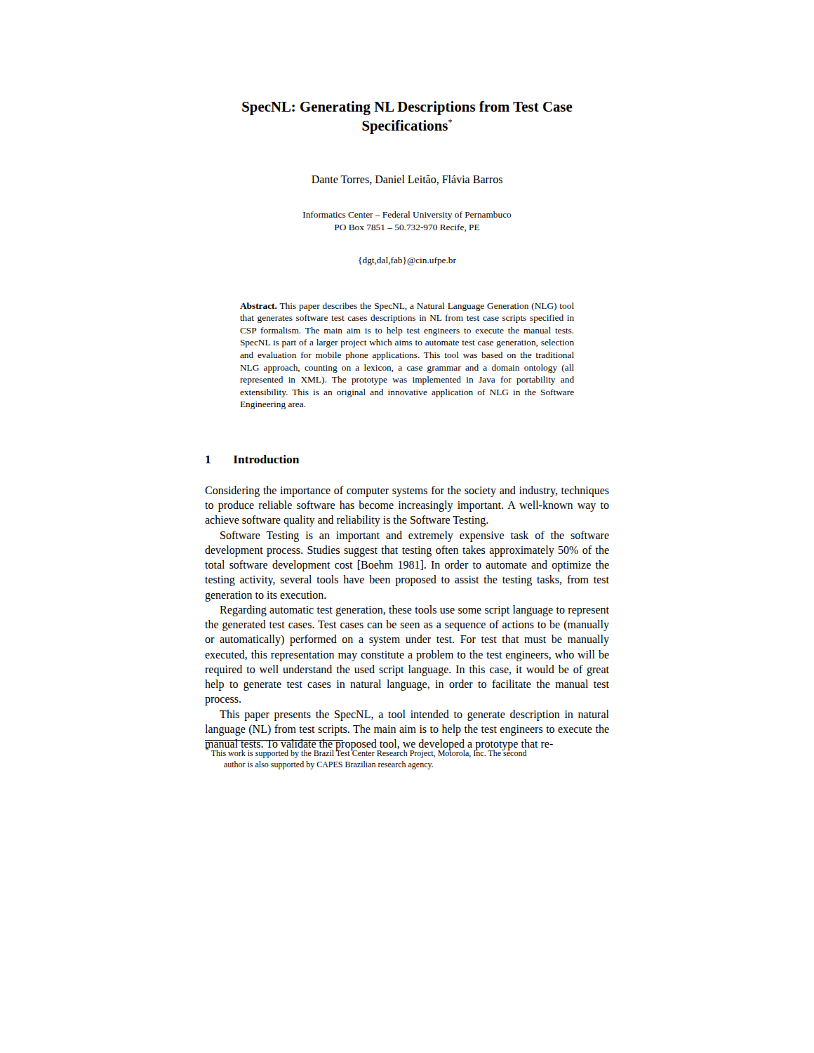SpecNL: Generating NL Descriptions from Test Case
Specifications*
Dante Torres, Daniel Leitão, Flávia Barros
Informatics Center – Federal University of Pernambuco
PO Box 7851 – 50.732-970 Recife, PE
{dgt,dal,fab}@cin.ufpe.br
Abstract. This paper describes the SpecNL, a Natural Language Generation (NLG) tool that generates software test cases descriptions in NL from test case scripts specified in CSP formalism. The main aim is to help test engineers to execute the manual tests. SpecNL is part of a larger project which aims to automate test case generation, selection and evaluation for mobile phone applications. This tool was based on the traditional NLG approach, counting on a lexicon, a case grammar and a domain ontology (all represented in XML). The prototype was implemented in Java for portability and extensibility. This is an original and innovative application of NLG in the Software Engineering area.
1 Introduction
Considering the importance of computer systems for the society and industry, techniques to produce reliable software has become increasingly important. A well-known way to achieve software quality and reliability is the Software Testing.
Software Testing is an important and extremely expensive task of the software development process. Studies suggest that testing often takes approximately 50% of the total software development cost [Boehm 1981]. In order to automate and optimize the testing activity, several tools have been proposed to assist the testing tasks, from test generation to its execution.
Regarding automatic test generation, these tools use some script language to represent the generated test cases. Test cases can be seen as a sequence of actions to be (manually or automatically) performed on a system under test. For test that must be manually executed, this representation may constitute a problem to the test engineers, who will be required to well understand the used script language. In this case, it would be of great help to generate test cases in natural language, in order to facilitate the manual test process.
This paper presents the SpecNL, a tool intended to generate description in natural language (NL) from test scripts. The main aim is to help the test engineers to execute the manual tests. To validate the proposed tool, we developed a prototype that re-
* This work is supported by the Brazil Test Center Research Project, Motorola, Inc. The second author is also supported by CAPES Brazilian research agency.